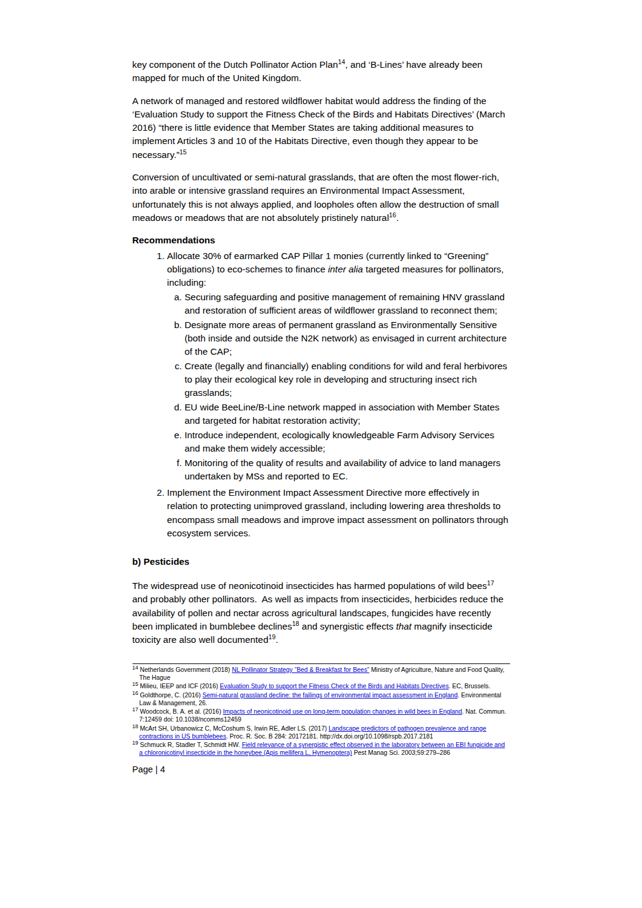key component of the Dutch Pollinator Action Plan14, and ‘B-Lines’ have already been mapped for much of the United Kingdom.
A network of managed and restored wildflower habitat would address the finding of the ‘Evaluation Study to support the Fitness Check of the Birds and Habitats Directives’ (March 2016) “there is little evidence that Member States are taking additional measures to implement Articles 3 and 10 of the Habitats Directive, even though they appear to be necessary.”15
Conversion of uncultivated or semi-natural grasslands, that are often the most flower-rich, into arable or intensive grassland requires an Environmental Impact Assessment, unfortunately this is not always applied, and loopholes often allow the destruction of small meadows or meadows that are not absolutely pristinely natural16.
Recommendations
Allocate 30% of earmarked CAP Pillar 1 monies (currently linked to “Greening” obligations) to eco-schemes to finance inter alia targeted measures for pollinators, including:
Securing safeguarding and positive management of remaining HNV grassland and restoration of sufficient areas of wildflower grassland to reconnect them;
Designate more areas of permanent grassland as Environmentally Sensitive (both inside and outside the N2K network) as envisaged in current architecture of the CAP;
Create (legally and financially) enabling conditions for wild and feral herbivores to play their ecological key role in developing and structuring insect rich grasslands;
EU wide BeeLine/B-Line network mapped in association with Member States and targeted for habitat restoration activity;
Introduce independent, ecologically knowledgeable Farm Advisory Services and make them widely accessible;
Monitoring of the quality of results and availability of advice to land managers undertaken by MSs and reported to EC.
Implement the Environment Impact Assessment Directive more effectively in relation to protecting unimproved grassland, including lowering area thresholds to encompass small meadows and improve impact assessment on pollinators through ecosystem services.
b) Pesticides
The widespread use of neonicotinoid insecticides has harmed populations of wild bees17 and probably other pollinators. As well as impacts from insecticides, herbicides reduce the availability of pollen and nectar across agricultural landscapes, fungicides have recently been implicated in bumblebee declines18 and synergistic effects that magnify insecticide toxicity are also well documented19.
14 Netherlands Government (2018) NL Pollinator Strategy “Bed & Breakfast for Bees” Ministry of Agriculture, Nature and Food Quality, The Hague
15 Milieu, IEEP and ICF (2016) Evaluation Study to support the Fitness Check of the Birds and Habitats Directives. EC, Brussels.
16 Goldthorpe, C. (2016) Semi-natural grassland decline: the failings of environmental impact assessment in England. Environmental Law & Management, 26.
17 Woodcock, B. A. et al. (2016) Impacts of neonicotinoid use on long-term population changes in wild bees in England. Nat. Commun. 7:12459 doi: 10.1038/ncomms12459
18 McArt SH, Urbanowicz C, McCoshum S, Irwin RE, Adler LS. (2017) Landscape predictors of pathogen prevalence and range contractions in US bumblebees. Proc. R. Soc. B 284: 20172181. http://dx.doi.org/10.1098/rspb.2017.2181
19 Schmuck R, Stadler T, Schmidt HW. Field relevance of a synergistic effect observed in the laboratory between an EBI fungicide and a chloronicotinyl insecticide in the honeybee (Apis mellifera L, Hymenoptera) Pest Manag Sci. 2003;59:279–286
Page | 4